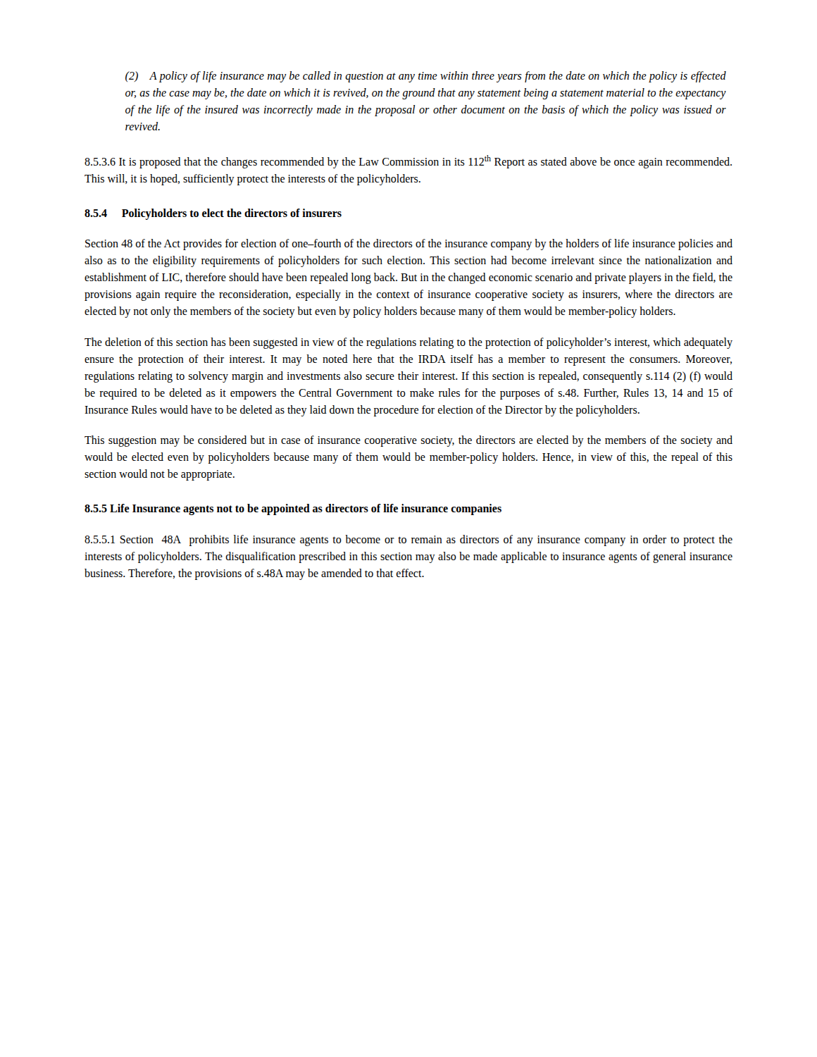(2) A policy of life insurance may be called in question at any time within three years from the date on which the policy is effected or, as the case may be, the date on which it is revived, on the ground that any statement being a statement material to the expectancy of the life of the insured was incorrectly made in the proposal or other document on the basis of which the policy was issued or revived.
8.5.3.6 It is proposed that the changes recommended by the Law Commission in its 112th Report as stated above be once again recommended. This will, it is hoped, sufficiently protect the interests of the policyholders.
8.5.4 Policyholders to elect the directors of insurers
Section 48 of the Act provides for election of one–fourth of the directors of the insurance company by the holders of life insurance policies and also as to the eligibility requirements of policyholders for such election. This section had become irrelevant since the nationalization and establishment of LIC, therefore should have been repealed long back. But in the changed economic scenario and private players in the field, the provisions again require the reconsideration, especially in the context of insurance cooperative society as insurers, where the directors are elected by not only the members of the society but even by policy holders because many of them would be member-policy holders.
The deletion of this section has been suggested in view of the regulations relating to the protection of policyholder’s interest, which adequately ensure the protection of their interest. It may be noted here that the IRDA itself has a member to represent the consumers. Moreover, regulations relating to solvency margin and investments also secure their interest. If this section is repealed, consequently s.114 (2) (f) would be required to be deleted as it empowers the Central Government to make rules for the purposes of s.48. Further, Rules 13, 14 and 15 of Insurance Rules would have to be deleted as they laid down the procedure for election of the Director by the policyholders.
This suggestion may be considered but in case of insurance cooperative society, the directors are elected by the members of the society and would be elected even by policyholders because many of them would be member-policy holders. Hence, in view of this, the repeal of this section would not be appropriate.
8.5.5 Life Insurance agents not to be appointed as directors of life insurance companies
8.5.5.1 Section 48A prohibits life insurance agents to become or to remain as directors of any insurance company in order to protect the interests of policyholders. The disqualification prescribed in this section may also be made applicable to insurance agents of general insurance business. Therefore, the provisions of s.48A may be amended to that effect.